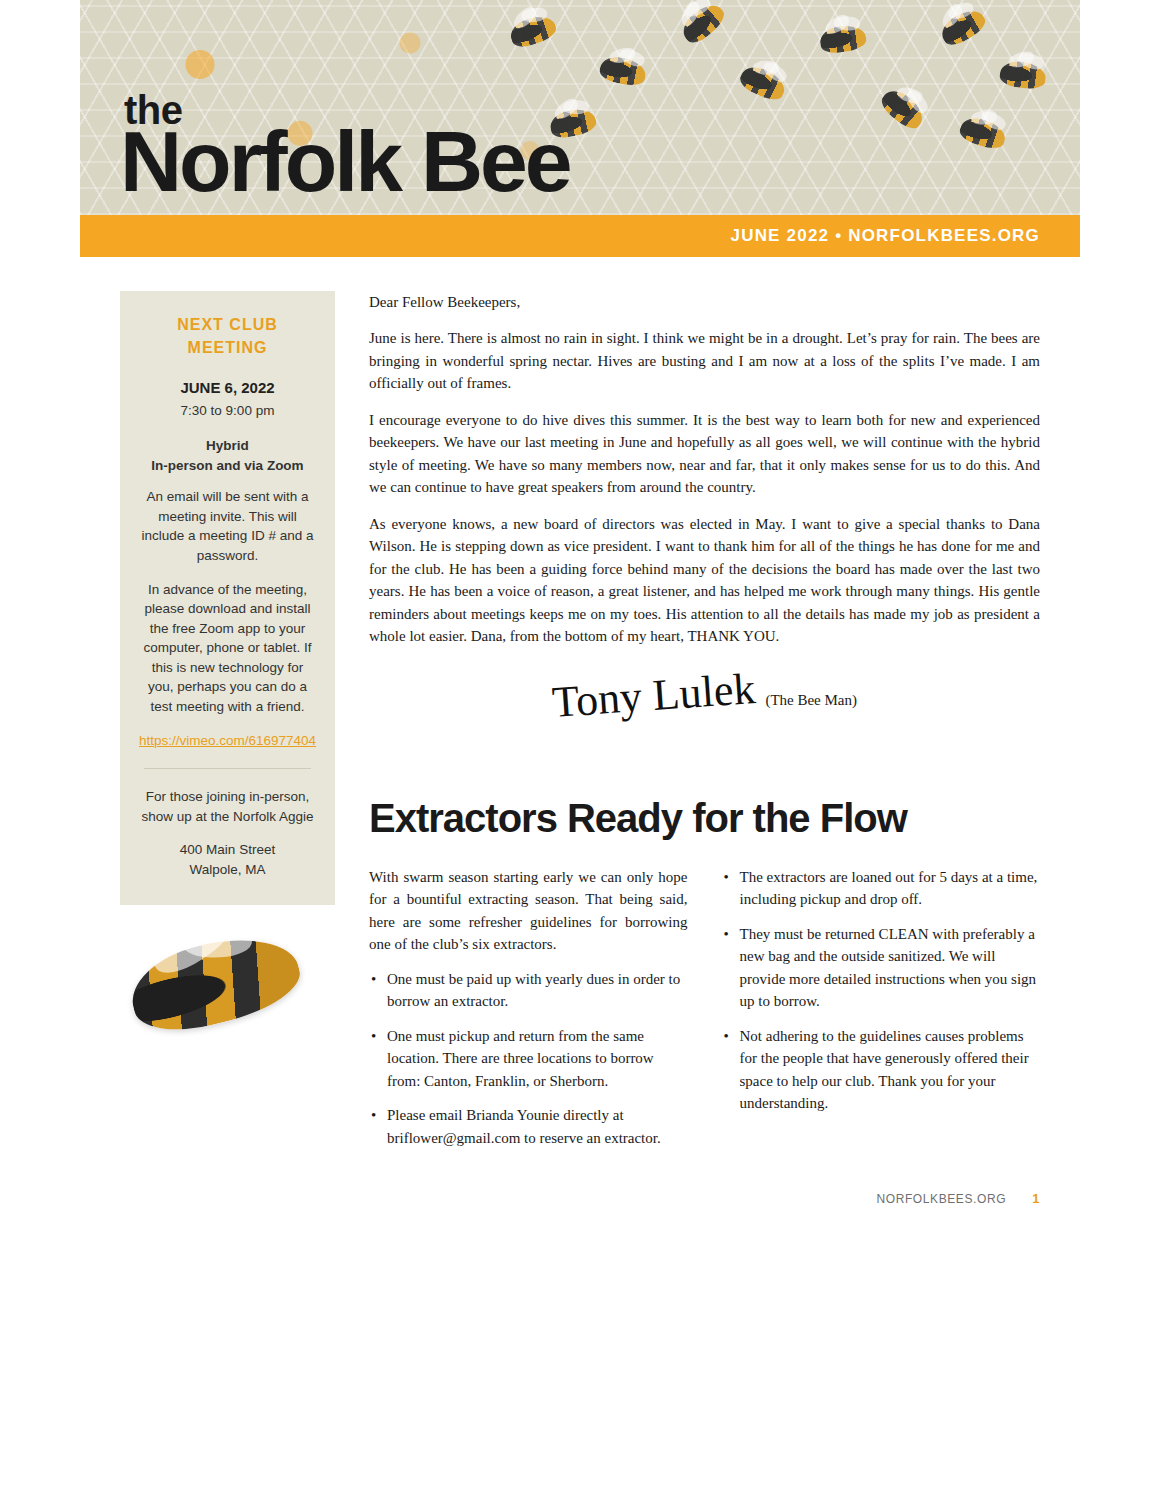the Norfolk Bee
JUNE 2022 • NORFOLKBEES.ORG
NEXT CLUB
MEETING
JUNE 6, 2022
7:30 to 9:00 pm
Hybrid
In-person and via Zoom
An email will be sent with a meeting invite. This will include a meeting ID # and a password.
In advance of the meeting, please download and install the free Zoom app to your computer, phone or tablet. If this is new technology for you, perhaps you can do a test meeting with a friend.
https://vimeo.com/616977404
For those joining in-person, show up at the Norfolk Aggie
400 Main Street
Walpole, MA
Dear Fellow Beekeepers,
June is here. There is almost no rain in sight. I think we might be in a drought. Let’s pray for rain. The bees are bringing in wonderful spring nectar. Hives are busting and I am now at a loss of the splits I’ve made. I am officially out of frames.
I encourage everyone to do hive dives this summer. It is the best way to learn both for new and experienced beekeepers. We have our last meeting in June and hopefully as all goes well, we will continue with the hybrid style of meeting. We have so many members now, near and far, that it only makes sense for us to do this. And we can continue to have great speakers from around the country.
As everyone knows, a new board of directors was elected in May. I want to give a special thanks to Dana Wilson. He is stepping down as vice president. I want to thank him for all of the things he has done for me and for the club. He has been a guiding force behind many of the decisions the board has made over the last two years. He has been a voice of reason, a great listener, and has helped me work through many things. His gentle reminders about meetings keeps me on my toes. His attention to all the details has made my job as president a whole lot easier. Dana, from the bottom of my heart, THANK YOU.
Tony Lulek (The Bee Man)
Extractors Ready for the Flow
With swarm season starting early we can only hope for a bountiful extracting season. That being said, here are some refresher guidelines for borrowing one of the club’s six extractors.
One must be paid up with yearly dues in order to borrow an extractor.
One must pickup and return from the same location. There are three locations to borrow from: Canton, Franklin, or Sherborn.
Please email Brianda Younie directly at briflower@gmail.com to reserve an extractor.
The extractors are loaned out for 5 days at a time, including pickup and drop off.
They must be returned CLEAN with preferably a new bag and the outside sanitized. We will provide more detailed instructions when you sign up to borrow.
Not adhering to the guidelines causes problems for the people that have generously offered their space to help our club. Thank you for your understanding.
NORFOLKBEES.ORG 1